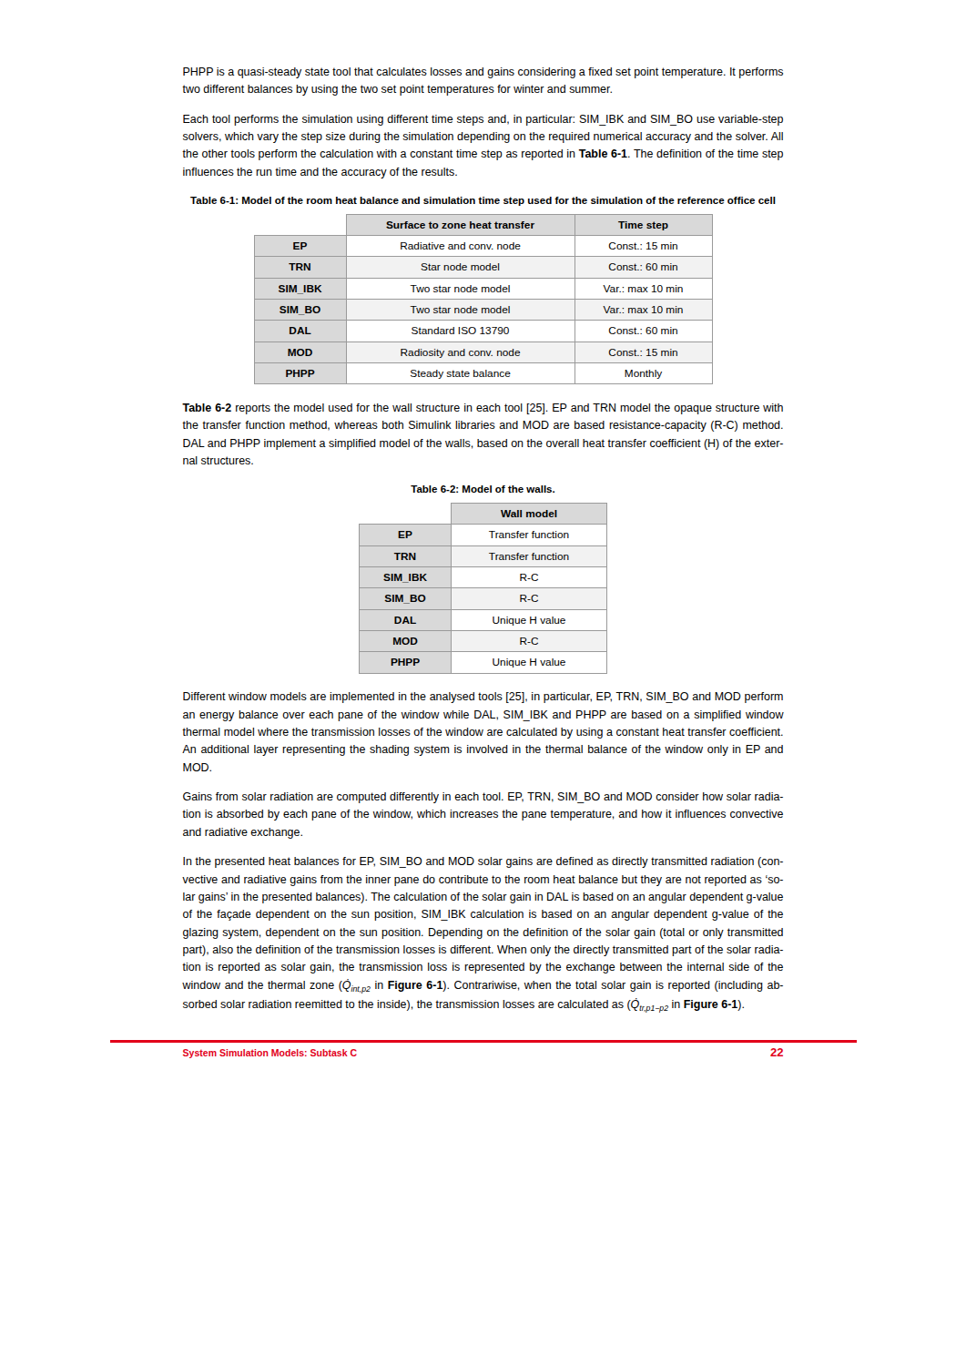PHPP is a quasi-steady state tool that calculates losses and gains considering a fixed set point temperature. It performs two different balances by using the two set point temperatures for winter and summer.
Each tool performs the simulation using different time steps and, in particular: SIM_IBK and SIM_BO use variable-step solvers, which vary the step size during the simulation depending on the required numerical accuracy and the solver. All the other tools perform the calculation with a constant time step as reported in Table 6-1. The definition of the time step influences the run time and the accuracy of the results.
Table 6-1: Model of the room heat balance and simulation time step used for the simulation of the reference office cell
| | Surface to zone heat transfer | Time step |
| --- | --- | --- |
| EP | Radiative and conv. node | Const.: 15 min |
| TRN | Star node model | Const.: 60 min |
| SIM_IBK | Two star node model | Var.: max 10 min |
| SIM_BO | Two star node model | Var.: max 10 min |
| DAL | Standard ISO 13790 | Const.: 60 min |
| MOD | Radiosity and conv. node | Const.: 15 min |
| PHPP | Steady state balance | Monthly |
Table 6-2 reports the model used for the wall structure in each tool [25]. EP and TRN model the opaque structure with the transfer function method, whereas both Simulink libraries and MOD are based resistance-capacity (R-C) method. DAL and PHPP implement a simplified model of the walls, based on the overall heat transfer coefficient (H) of the external structures.
Table 6-2: Model of the walls.
| | Wall model |
| --- | --- |
| EP | Transfer function |
| TRN | Transfer function |
| SIM_IBK | R-C |
| SIM_BO | R-C |
| DAL | Unique H value |
| MOD | R-C |
| PHPP | Unique H value |
Different window models are implemented in the analysed tools [25], in particular, EP, TRN, SIM_BO and MOD perform an energy balance over each pane of the window while DAL, SIM_IBK and PHPP are based on a simplified window thermal model where the transmission losses of the window are calculated by using a constant heat transfer coefficient. An additional layer representing the shading system is involved in the thermal balance of the window only in EP and MOD.
Gains from solar radiation are computed differently in each tool. EP, TRN, SIM_BO and MOD consider how solar radiation is absorbed by each pane of the window, which increases the pane temperature, and how it influences convective and radiative exchange.
In the presented heat balances for EP, SIM_BO and MOD solar gains are defined as directly transmitted radiation (convective and radiative gains from the inner pane do contribute to the room heat balance but they are not reported as ‘solar gains’ in the presented balances). The calculation of the solar gain in DAL is based on an angular dependent g-value of the façade dependent on the sun position, SIM_IBK calculation is based on an angular dependent g-value of the glazing system, dependent on the sun position. Depending on the definition of the solar gain (total or only transmitted part), also the definition of the transmission losses is different. When only the directly transmitted part of the solar radiation is reported as solar gain, the transmission loss is represented by the exchange between the internal side of the window and the thermal zone (Q̇int,p2 in Figure 6-1). Contrariwise, when the total solar gain is reported (including absorbed solar radiation reemitted to the inside), the transmission losses are calculated as (Q̇tr,p1−p2 in Figure 6-1).
System Simulation Models: Subtask C
22